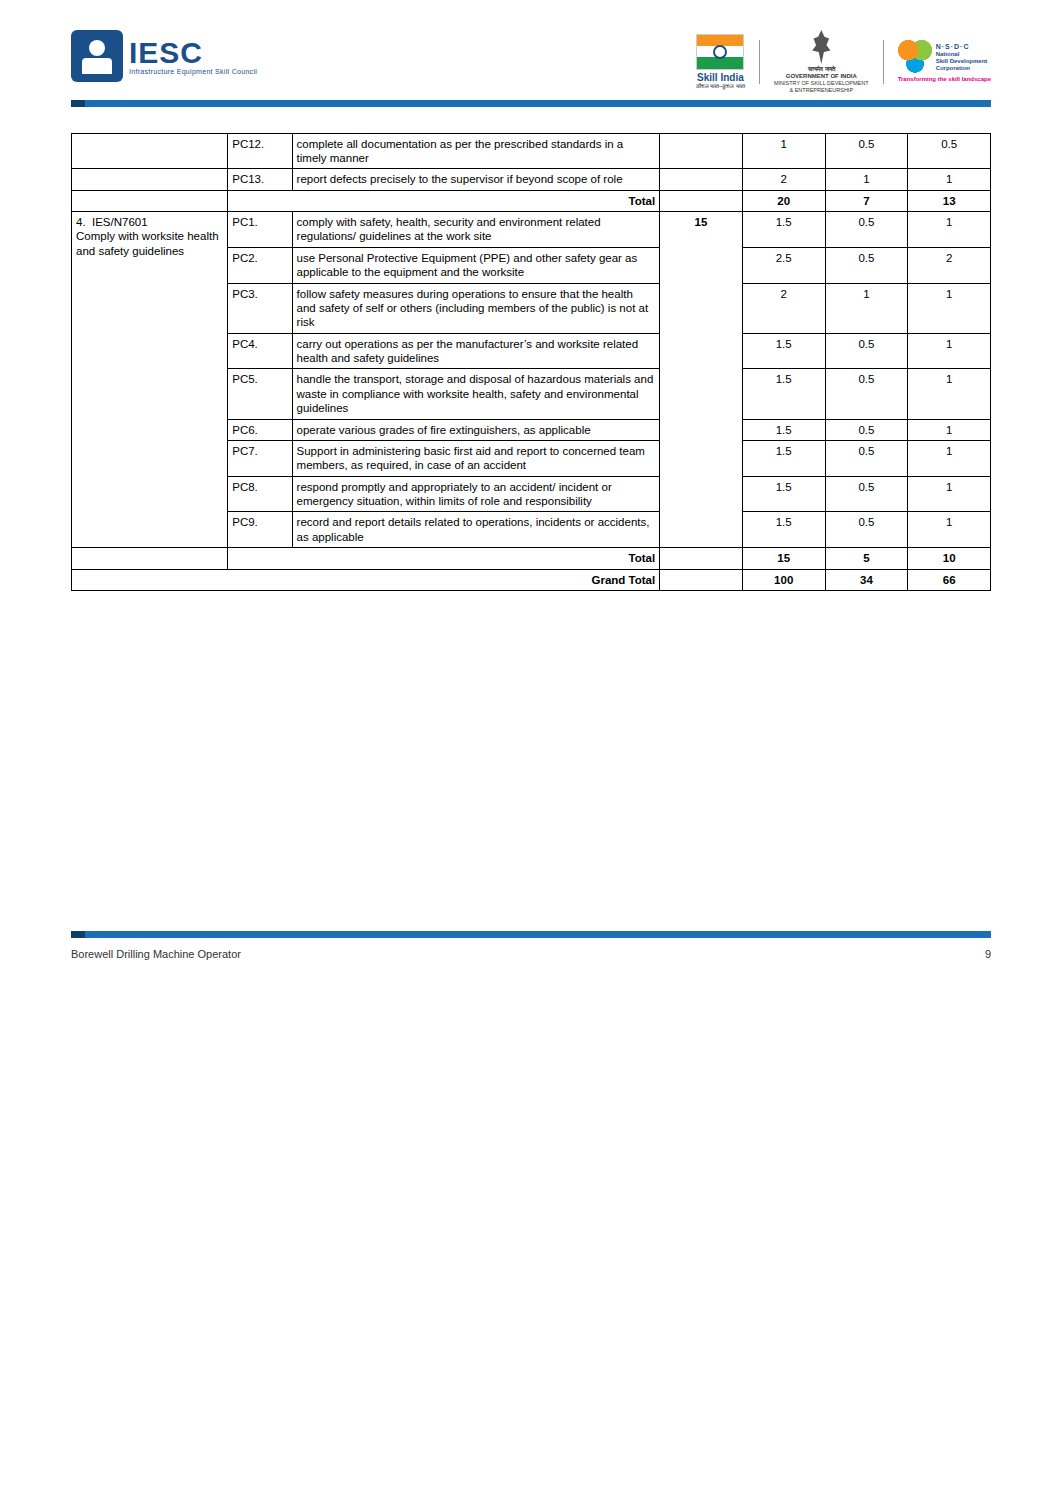IESC
Infrastructure Equipment Skill Council
Skill India
कौशल भारत–कुशल भारत
सत्यमेव जयते
GOVERNMENT OF INDIA
MINISTRY OF SKILL DEVELOPMENT
& ENTREPRENEURSHIP
N·S·D·C
National
Skill Development
Corporation
Transforming the skill landscape
| | PC12. | complete all documentation as per the prescribed standards in a timely manner | | 1 | 0.5 | 0.5 |
| | PC13. | report defects precisely to the supervisor if beyond scope of role | | 2 | 1 | 1 |
| | Total | | 20 | 7 | 13 |
| 4. IES/N7601 Comply with worksite health and safety guidelines | PC1. | comply with safety, health, security and environment related regulations/ guidelines at the work site | 15 | 1.5 | 0.5 | 1 |
| PC2. | use Personal Protective Equipment (PPE) and other safety gear as applicable to the equipment and the worksite | 2.5 | 0.5 | 2 |
| PC3. | follow safety measures during operations to ensure that the health and safety of self or others (including members of the public) is not at risk | 2 | 1 | 1 |
| PC4. | carry out operations as per the manufacturer’s and worksite related health and safety guidelines | 1.5 | 0.5 | 1 |
| PC5. | handle the transport, storage and disposal of hazardous materials and waste in compliance with worksite health, safety and environmental guidelines | 1.5 | 0.5 | 1 |
| PC6. | operate various grades of fire extinguishers, as applicable | 1.5 | 0.5 | 1 |
| PC7. | Support in administering basic first aid and report to concerned team members, as required, in case of an accident | 1.5 | 0.5 | 1 |
| PC8. | respond promptly and appropriately to an accident/ incident or emergency situation, within limits of role and responsibility | 1.5 | 0.5 | 1 |
| PC9. | record and report details related to operations, incidents or accidents, as applicable | 1.5 | 0.5 | 1 |
| | Total | | 15 | 5 | 10 |
| Grand Total | | 100 | 34 | 66 |
Borewell Drilling Machine Operator
9